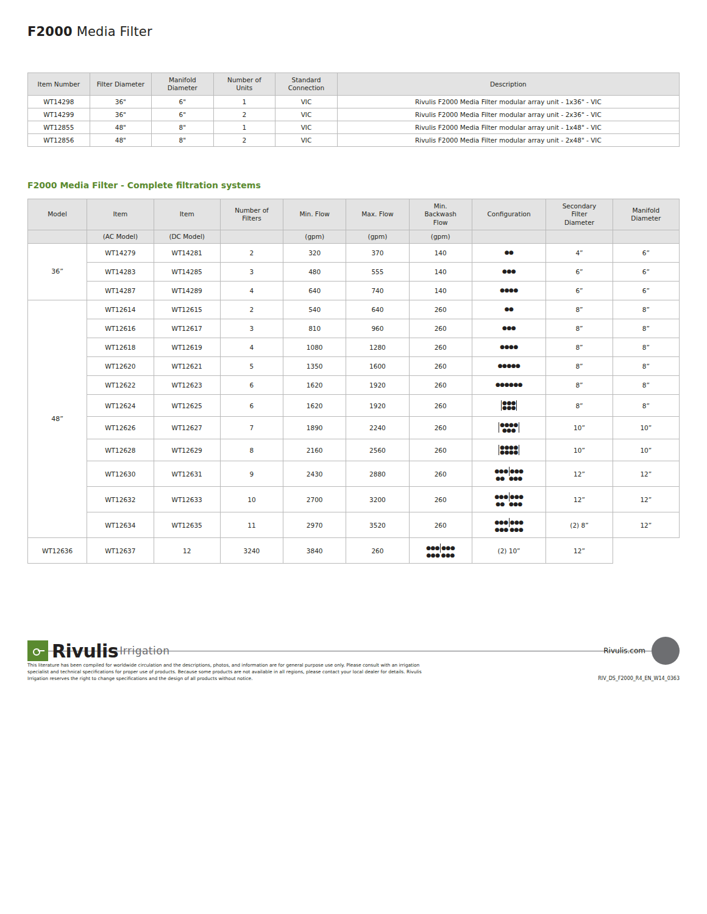F2000 Media Filter
| Item Number | Filter Diameter | Manifold Diameter | Number of Units | Standard Connection | Description |
| --- | --- | --- | --- | --- | --- |
| WT14298 | 36" | 6" | 1 | VIC | Rivulis F2000 Media Filter modular array unit - 1x36" - VIC |
| WT14299 | 36" | 6" | 2 | VIC | Rivulis F2000 Media Filter modular array unit - 2x36" - VIC |
| WT12855 | 48" | 8" | 1 | VIC | Rivulis F2000 Media Filter modular array unit - 1x48" - VIC |
| WT12856 | 48" | 8" | 2 | VIC | Rivulis F2000 Media Filter modular array unit - 2x48" - VIC |
F2000 Media Filter - Complete filtration systems
| Model | Item | Item | Number of Filters | Min. Flow | Max. Flow | Min. Backwash Flow | Configuration | Secondary Filter Diameter | Manifold Diameter |
| --- | --- | --- | --- | --- | --- | --- | --- | --- | --- |
| | (AC Model) | (DC Model) | | (gpm) | (gpm) | (gpm) | | | |
| 36” | WT14279 | WT14281 | 2 | 320 | 370 | 140 | ●● | 4” | 6” |
| WT14283 | WT14285 | 3 | 480 | 555 | 140 | ●●● | 6” | 6” |
| WT14287 | WT14289 | 4 | 640 | 740 | 140 | ●●●● | 6” | 6” |
| 48” | WT12614 | WT12615 | 2 | 540 | 640 | 260 | ●● | 8” | 8” |
| WT12616 | WT12617 | 3 | 810 | 960 | 260 | ●●● | 8” | 8” |
| WT12618 | WT12619 | 4 | 1080 | 1280 | 260 | ●●●● | 8” | 8” |
| WT12620 | WT12621 | 5 | 1350 | 1600 | 260 | ●●●●● | 8” | 8” |
| WT12622 | WT12623 | 6 | 1620 | 1920 | 260 | ●●●●●● | 8” | 8” |
| WT12624 | WT12625 | 6 | 1620 | 1920 | 260 | ●●● ●●● | 8” | 8” |
| WT12626 | WT12627 | 7 | 1890 | 2240 | 260 | ●●●● ●●● | 10” | 10” |
| WT12628 | WT12629 | 8 | 2160 | 2560 | 260 | ●●●● ●●●● | 10” | 10” |
| WT12630 | WT12631 | 9 | 2430 | 2880 | 260 | ●●● ●●● ●● ●●● | 12” | 12” |
| WT12632 | WT12633 | 10 | 2700 | 3200 | 260 | ●●● ●●● ●● ●●● | 12” | 12” |
| WT12634 | WT12635 | 11 | 2970 | 3520 | 260 | ●●● ●●● ●●● ●●● | (2) 8” | 12” |
| WT12636 | WT12637 | 12 | 3240 | 3840 | 260 | ●●● ●●● ●●● ●●● | (2) 10” | 12” |
Rivulis Irrigation
Rivulis.com
This literature has been compiled for worldwide circulation and the descriptions, photos, and information are for general purpose use only. Please consult with an irrigation specialist and technical specifications for proper use of products. Because some products are not available in all regions, please contact your local dealer for details. Rivulis Irrigation reserves the right to change specifications and the design of all products without notice.
RIV_DS_F2000_R4_EN_W14_0363